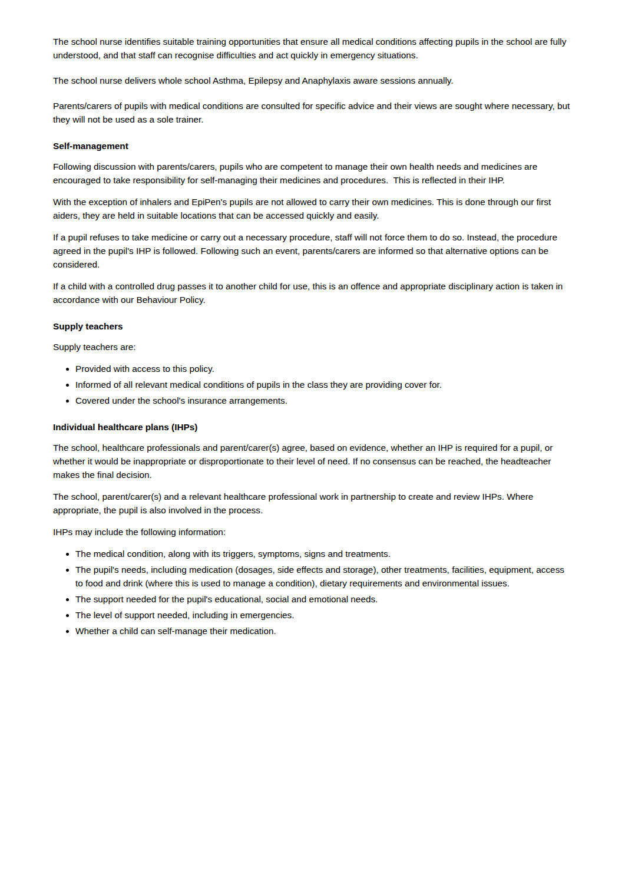The school nurse identifies suitable training opportunities that ensure all medical conditions affecting pupils in the school are fully understood, and that staff can recognise difficulties and act quickly in emergency situations.
The school nurse delivers whole school Asthma, Epilepsy and Anaphylaxis aware sessions annually.
Parents/carers of pupils with medical conditions are consulted for specific advice and their views are sought where necessary, but they will not be used as a sole trainer.
Self-management
Following discussion with parents/carers, pupils who are competent to manage their own health needs and medicines are encouraged to take responsibility for self-managing their medicines and procedures. This is reflected in their IHP.
With the exception of inhalers and EpiPen's pupils are not allowed to carry their own medicines. This is done through our first aiders, they are held in suitable locations that can be accessed quickly and easily.
If a pupil refuses to take medicine or carry out a necessary procedure, staff will not force them to do so. Instead, the procedure agreed in the pupil's IHP is followed. Following such an event, parents/carers are informed so that alternative options can be considered.
If a child with a controlled drug passes it to another child for use, this is an offence and appropriate disciplinary action is taken in accordance with our Behaviour Policy.
Supply teachers
Supply teachers are:
Provided with access to this policy.
Informed of all relevant medical conditions of pupils in the class they are providing cover for.
Covered under the school's insurance arrangements.
Individual healthcare plans (IHPs)
The school, healthcare professionals and parent/carer(s) agree, based on evidence, whether an IHP is required for a pupil, or whether it would be inappropriate or disproportionate to their level of need. If no consensus can be reached, the headteacher makes the final decision.
The school, parent/carer(s) and a relevant healthcare professional work in partnership to create and review IHPs. Where appropriate, the pupil is also involved in the process.
IHPs may include the following information:
The medical condition, along with its triggers, symptoms, signs and treatments.
The pupil's needs, including medication (dosages, side effects and storage), other treatments, facilities, equipment, access to food and drink (where this is used to manage a condition), dietary requirements and environmental issues.
The support needed for the pupil's educational, social and emotional needs.
The level of support needed, including in emergencies.
Whether a child can self-manage their medication.